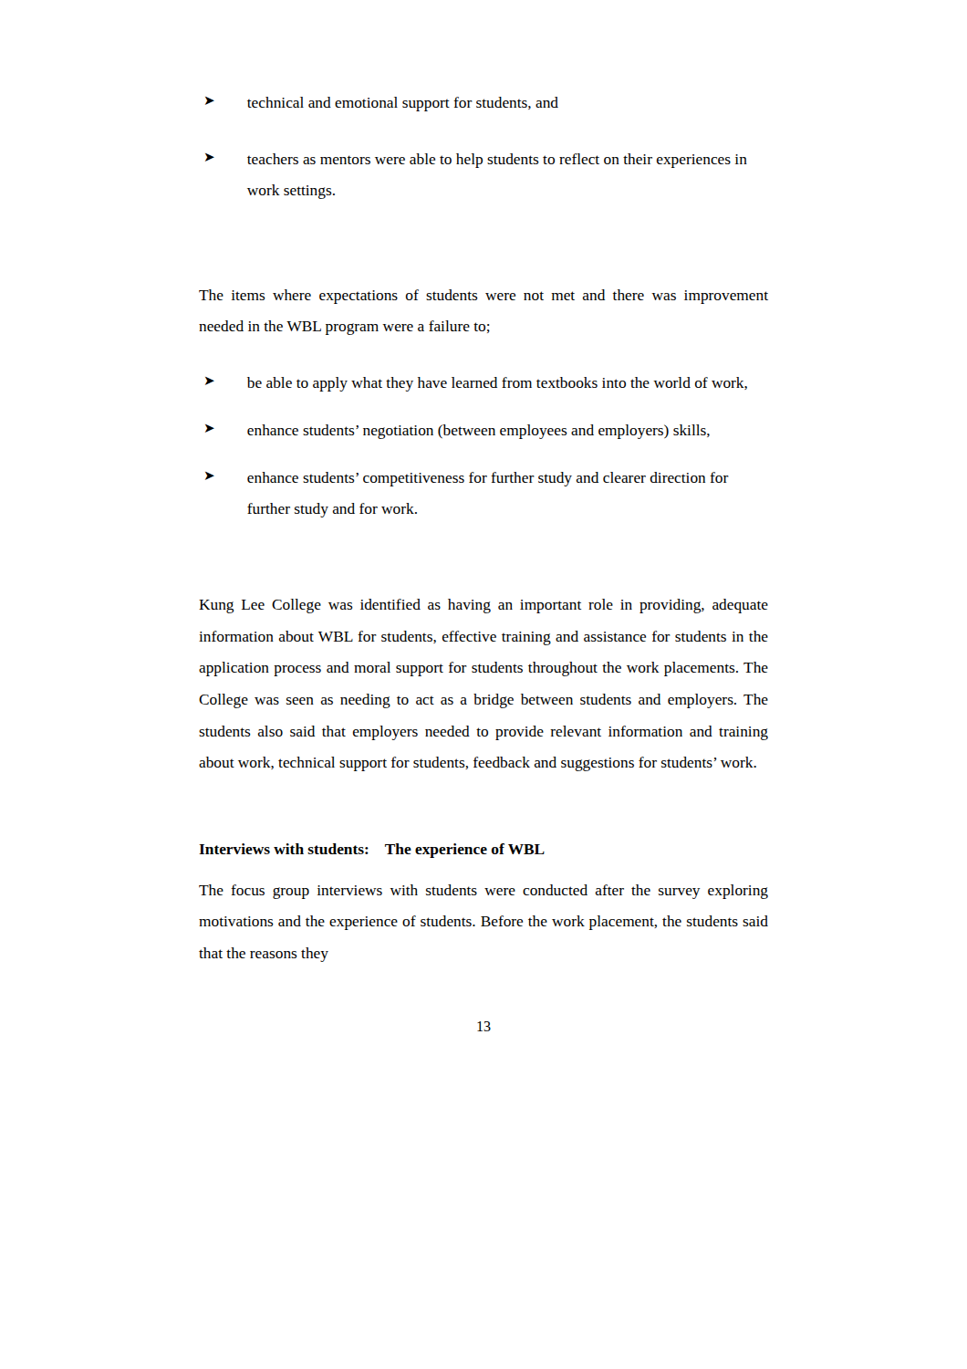technical and emotional support for students, and
teachers as mentors were able to help students to reflect on their experiences in work settings.
The items where expectations of students were not met and there was improvement needed in the WBL program were a failure to;
be able to apply what they have learned from textbooks into the world of work,
enhance students’ negotiation (between employees and employers) skills,
enhance students’ competitiveness for further study and clearer direction for further study and for work.
Kung Lee College was identified as having an important role in providing, adequate information about WBL for students, effective training and assistance for students in the application process and moral support for students throughout the work placements. The College was seen as needing to act as a bridge between students and employers. The students also said that employers needed to provide relevant information and training about work, technical support for students, feedback and suggestions for students’ work.
Interviews with students: The experience of WBL
The focus group interviews with students were conducted after the survey exploring motivations and the experience of students. Before the work placement, the students said that the reasons they
13